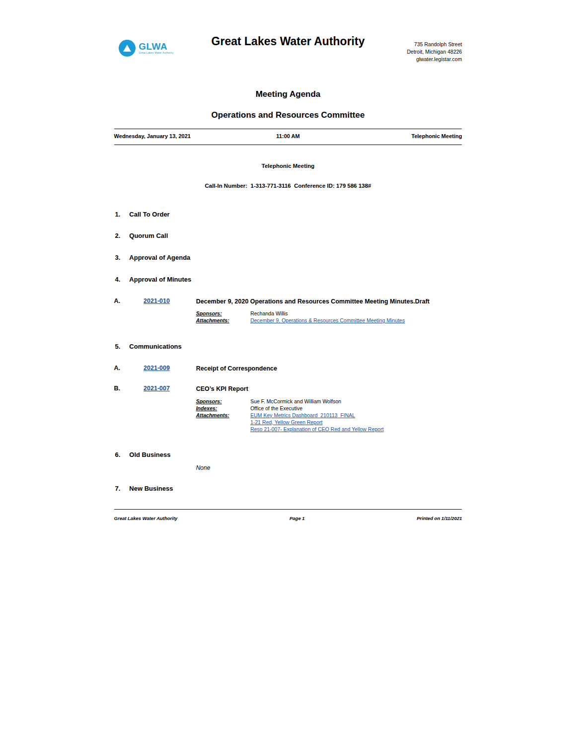GLWA Great Lakes Water Authority
735 Randolph Street
Detroit, Michigan 48226
glwater.legistar.com
Great Lakes Water Authority
Meeting Agenda
Operations and Resources Committee
Wednesday, January 13, 2021
11:00 AM
Telephonic Meeting
Telephonic Meeting
Call-In Number: 1-313-771-3116 Conference ID: 179 586 138#
1. Call To Order
2. Quorum Call
3. Approval of Agenda
4. Approval of Minutes
A.
2021-010
December 9, 2020 Operations and Resources Committee Meeting Minutes.Draft
| Sponsors: | Rechanda Willis |
| Attachments: | December 9, Operations & Resources Committee Meeting Minutes |
5. Communications
A.
2021-009
Receipt of Correspondence
B.
2021-007
CEO’s KPI Report
| Sponsors: | Sue F. McCormick and William Wolfson |
| Indexes: | Office of the Executive |
| Attachments: | EUM Key Metrics Dashboard_210113_FINAL 1-21 Red, Yellow Green Report Reso 21-007- Explanation of CEO Red and Yellow Report |
6. Old Business
None
7. New Business
Great Lakes Water Authority
Page 1
Printed on 1/11/2021